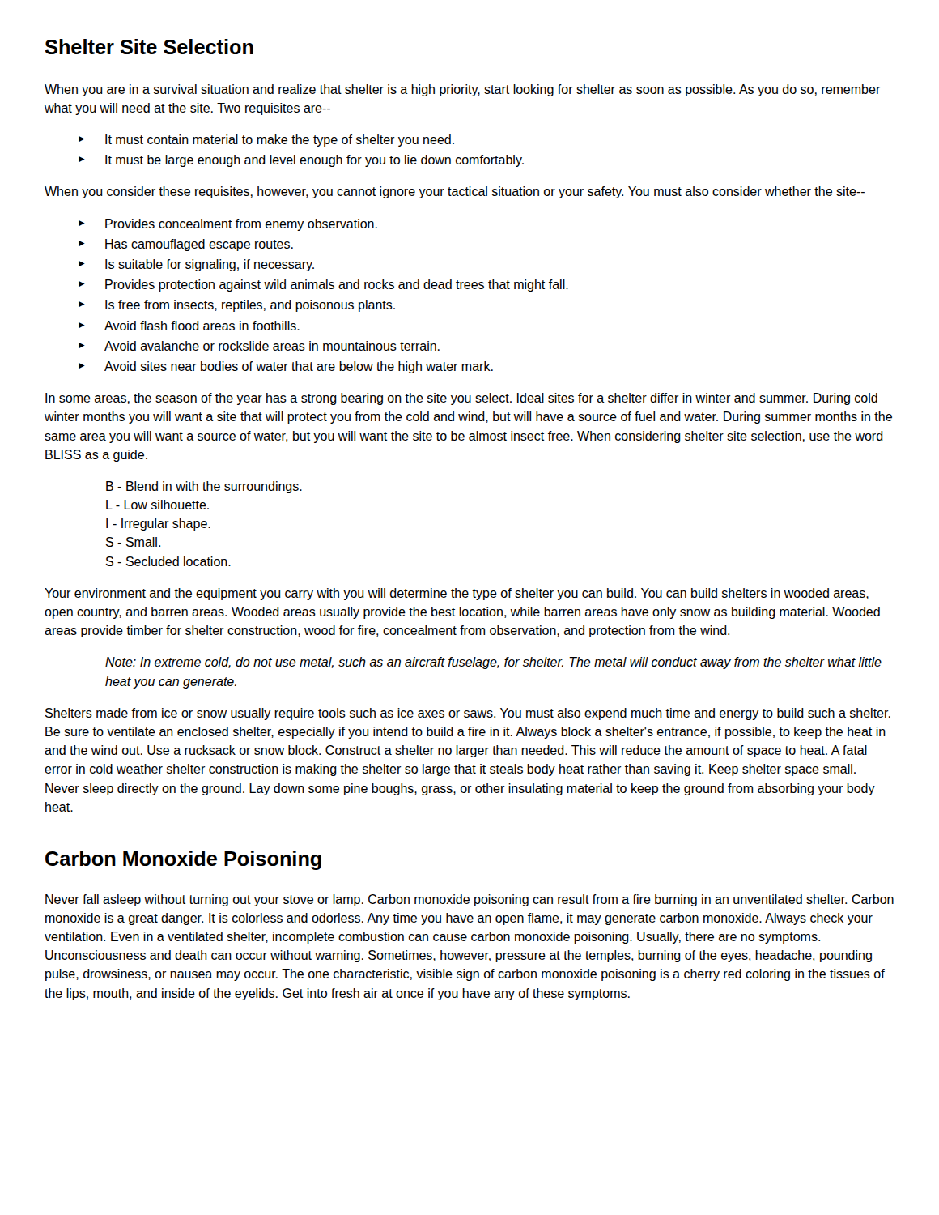Shelter Site Selection
When you are in a survival situation and realize that shelter is a high priority, start looking for shelter as soon as possible. As you do so, remember what you will need at the site. Two requisites are--
It must contain material to make the type of shelter you need.
It must be large enough and level enough for you to lie down comfortably.
When you consider these requisites, however, you cannot ignore your tactical situation or your safety. You must also consider whether the site--
Provides concealment from enemy observation.
Has camouflaged escape routes.
Is suitable for signaling, if necessary.
Provides protection against wild animals and rocks and dead trees that might fall.
Is free from insects, reptiles, and poisonous plants.
Avoid flash flood areas in foothills.
Avoid avalanche or rockslide areas in mountainous terrain.
Avoid sites near bodies of water that are below the high water mark.
In some areas, the season of the year has a strong bearing on the site you select. Ideal sites for a shelter differ in winter and summer. During cold winter months you will want a site that will protect you from the cold and wind, but will have a source of fuel and water. During summer months in the same area you will want a source of water, but you will want the site to be almost insect free. When considering shelter site selection, use the word BLISS as a guide.
B - Blend in with the surroundings.
L - Low silhouette.
I - Irregular shape.
S - Small.
S - Secluded location.
Your environment and the equipment you carry with you will determine the type of shelter you can build. You can build shelters in wooded areas, open country, and barren areas. Wooded areas usually provide the best location, while barren areas have only snow as building material. Wooded areas provide timber for shelter construction, wood for fire, concealment from observation, and protection from the wind.
Note: In extreme cold, do not use metal, such as an aircraft fuselage, for shelter. The metal will conduct away from the shelter what little heat you can generate.
Shelters made from ice or snow usually require tools such as ice axes or saws. You must also expend much time and energy to build such a shelter. Be sure to ventilate an enclosed shelter, especially if you intend to build a fire in it. Always block a shelter's entrance, if possible, to keep the heat in and the wind out. Use a rucksack or snow block. Construct a shelter no larger than needed. This will reduce the amount of space to heat. A fatal error in cold weather shelter construction is making the shelter so large that it steals body heat rather than saving it. Keep shelter space small. Never sleep directly on the ground. Lay down some pine boughs, grass, or other insulating material to keep the ground from absorbing your body heat.
Carbon Monoxide Poisoning
Never fall asleep without turning out your stove or lamp. Carbon monoxide poisoning can result from a fire burning in an unventilated shelter. Carbon monoxide is a great danger. It is colorless and odorless. Any time you have an open flame, it may generate carbon monoxide. Always check your ventilation. Even in a ventilated shelter, incomplete combustion can cause carbon monoxide poisoning. Usually, there are no symptoms. Unconsciousness and death can occur without warning. Sometimes, however, pressure at the temples, burning of the eyes, headache, pounding pulse, drowsiness, or nausea may occur. The one characteristic, visible sign of carbon monoxide poisoning is a cherry red coloring in the tissues of the lips, mouth, and inside of the eyelids. Get into fresh air at once if you have any of these symptoms.